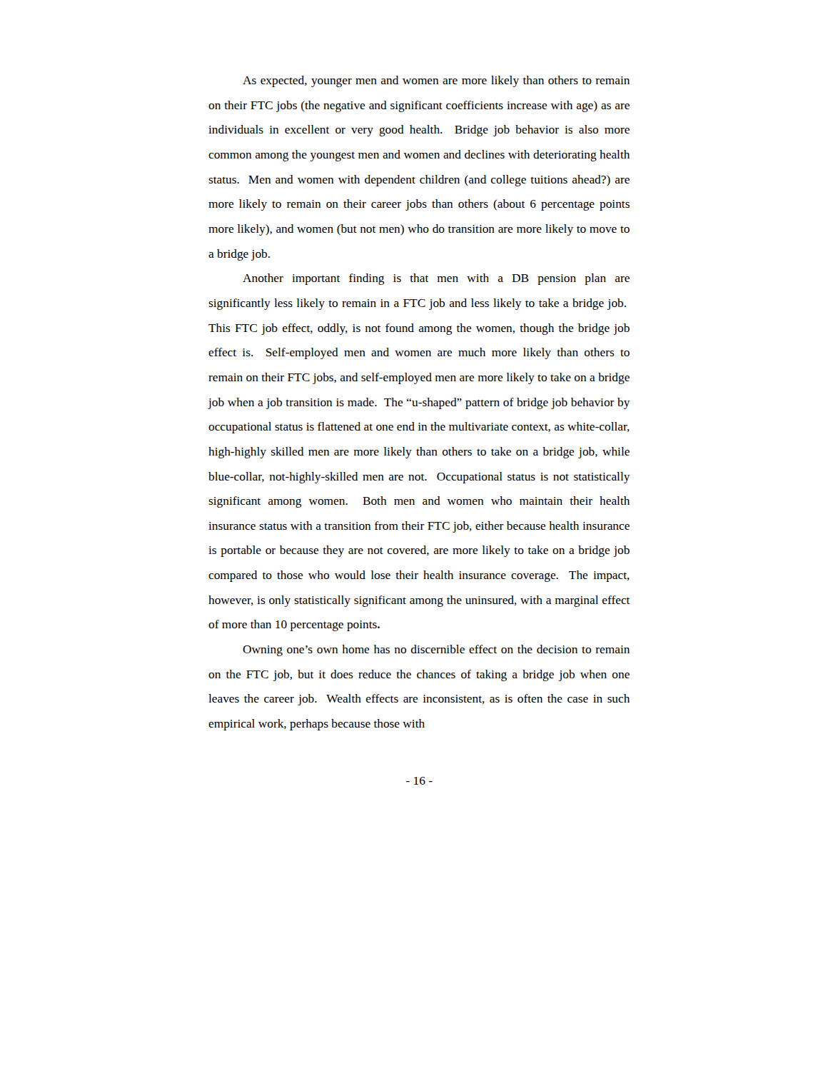As expected, younger men and women are more likely than others to remain on their FTC jobs (the negative and significant coefficients increase with age) as are individuals in excellent or very good health. Bridge job behavior is also more common among the youngest men and women and declines with deteriorating health status. Men and women with dependent children (and college tuitions ahead?) are more likely to remain on their career jobs than others (about 6 percentage points more likely), and women (but not men) who do transition are more likely to move to a bridge job.
Another important finding is that men with a DB pension plan are significantly less likely to remain in a FTC job and less likely to take a bridge job. This FTC job effect, oddly, is not found among the women, though the bridge job effect is. Self-employed men and women are much more likely than others to remain on their FTC jobs, and self-employed men are more likely to take on a bridge job when a job transition is made. The “u-shaped” pattern of bridge job behavior by occupational status is flattened at one end in the multivariate context, as white-collar, high-highly skilled men are more likely than others to take on a bridge job, while blue-collar, not-highly-skilled men are not. Occupational status is not statistically significant among women. Both men and women who maintain their health insurance status with a transition from their FTC job, either because health insurance is portable or because they are not covered, are more likely to take on a bridge job compared to those who would lose their health insurance coverage. The impact, however, is only statistically significant among the uninsured, with a marginal effect of more than 10 percentage points.
Owning one’s own home has no discernible effect on the decision to remain on the FTC job, but it does reduce the chances of taking a bridge job when one leaves the career job. Wealth effects are inconsistent, as is often the case in such empirical work, perhaps because those with
- 16 -